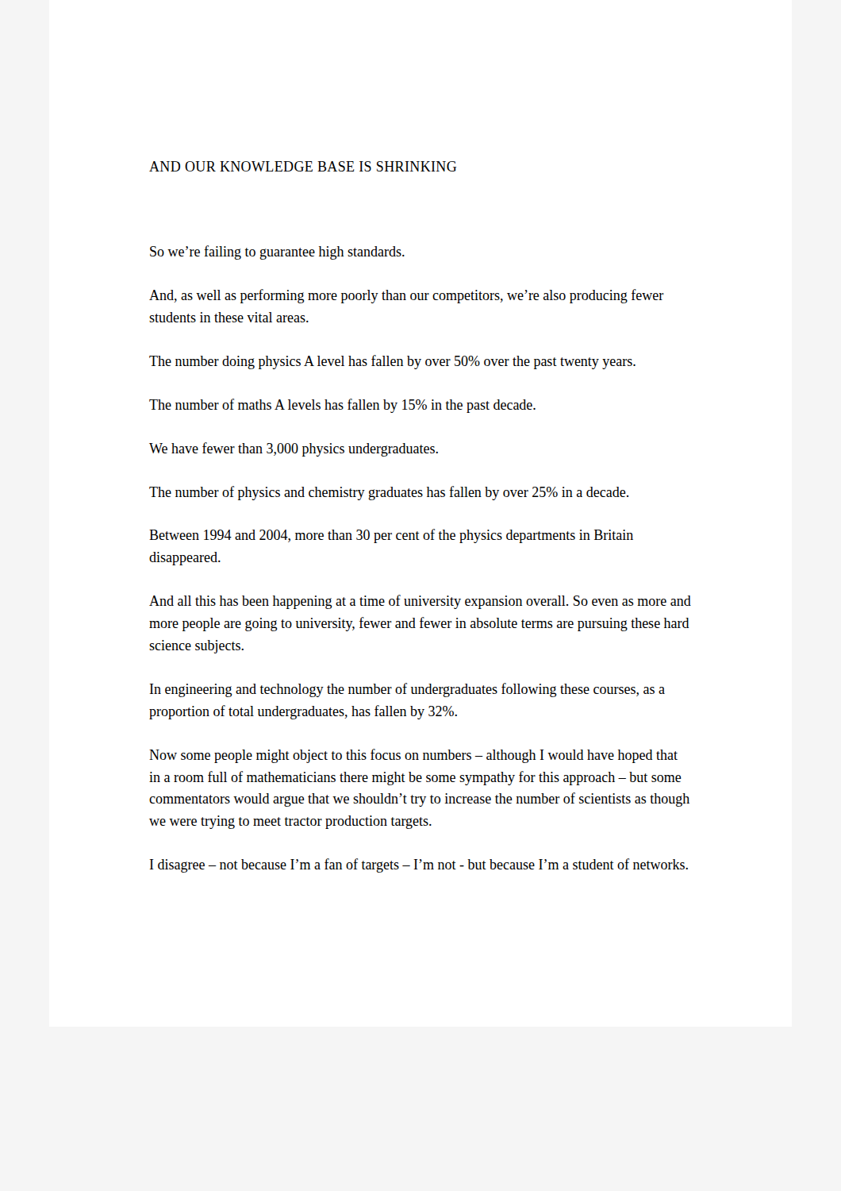And our knowledge base is shrinking
So we’re failing to guarantee high standards.
And, as well as performing more poorly than our competitors, we’re also producing fewer students in these vital areas.
The number doing physics A level has fallen by over 50% over the past twenty years.
The number of maths A levels has fallen by 15% in the past decade.
We have fewer than 3,000 physics undergraduates.
The number of physics and chemistry graduates has fallen by over 25% in a decade.
Between 1994 and 2004, more than 30 per cent of the physics departments in Britain disappeared.
And all this has been happening at a time of university expansion overall. So even as more and more people are going to university, fewer and fewer in absolute terms are pursuing these hard science subjects.
In engineering and technology the number of undergraduates following these courses, as a proportion of total undergraduates, has fallen by 32%.
Now some people might object to this focus on numbers – although I would have hoped that in a room full of mathematicians there might be some sympathy for this approach – but some commentators would argue that we shouldn’t try to increase the number of scientists as though we were trying to meet tractor production targets.
I disagree – not because I’m a fan of targets – I’m not - but because I’m a student of networks.